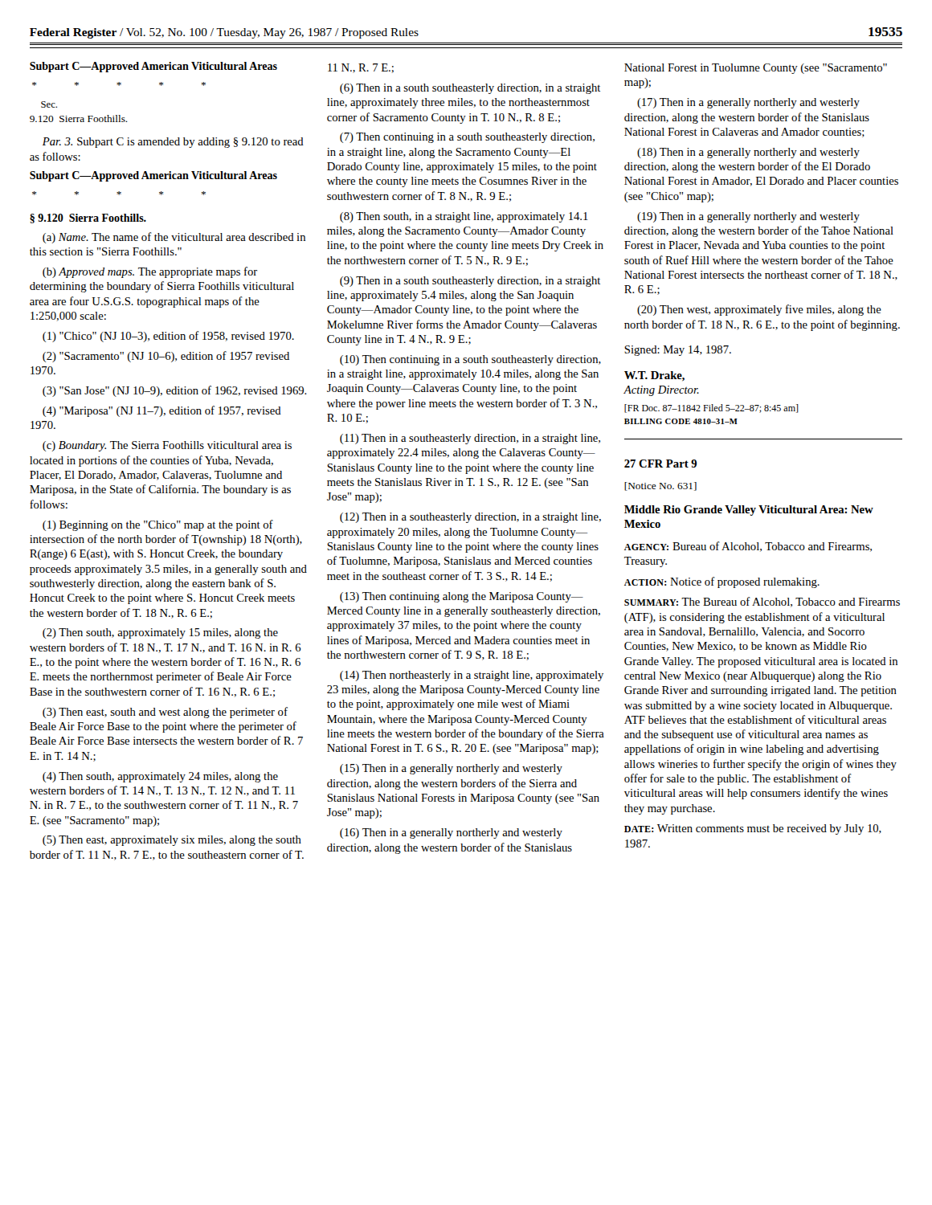Federal Register / Vol. 52, No. 100 / Tuesday, May 26, 1987 / Proposed Rules
19535
Subpart C—Approved American Viticultural Areas
* * * * *
Sec.
9.120 Sierra Foothills.
Par. 3. Subpart C is amended by adding § 9.120 to read as follows:
Subpart C—Approved American Viticultural Areas
* * * * *
§ 9.120 Sierra Foothills.
(a) Name. The name of the viticultural area described in this section is "Sierra Foothills."
(b) Approved maps. The appropriate maps for determining the boundary of Sierra Foothills viticultural area are four U.S.G.S. topographical maps of the 1:250,000 scale:
(1) "Chico" (NJ 10–3), edition of 1958, revised 1970.
(2) "Sacramento" (NJ 10–6), edition of 1957 revised 1970.
(3) "San Jose" (NJ 10–9), edition of 1962, revised 1969.
(4) "Mariposa" (NJ 11–7), edition of 1957, revised 1970.
(c) Boundary. The Sierra Foothills viticultural area is located in portions of the counties of Yuba, Nevada, Placer, El Dorado, Amador, Calaveras, Tuolumne and Mariposa, in the State of California. The boundary is as follows:
(1) Beginning on the "Chico" map at the point of intersection of the north border of T(ownship) 18 N(orth), R(ange) 6 E(ast), with S. Honcut Creek, the boundary proceeds approximately 3.5 miles, in a generally south and southwesterly direction, along the eastern bank of S. Honcut Creek to the point where S. Honcut Creek meets the western border of T. 18 N., R. 6 E.;
(2) Then south, approximately 15 miles, along the western borders of T. 18 N., T. 17 N., and T. 16 N. in R. 6 E., to the point where the western border of T. 16 N., R. 6 E. meets the northernmost perimeter of Beale Air Force Base in the southwestern corner of T. 16 N., R. 6 E.;
(3) Then east, south and west along the perimeter of Beale Air Force Base to the point where the perimeter of Beale Air Force Base intersects the western border of R. 7 E. in T. 14 N.;
(4) Then south, approximately 24 miles, along the western borders of T. 14 N., T. 13 N., T. 12 N., and T. 11 N. in R. 7 E., to the southwestern corner of T. 11 N., R. 7 E. (see "Sacramento" map);
(5) Then east, approximately six miles, along the south border of T. 11 N., R. 7 E., to the southeastern corner of T. 11 N., R. 7 E.;
(6) Then in a south southeasterly direction, in a straight line, approximately three miles, to the northeasternmost corner of Sacramento County in T. 10 N., R. 8 E.;
(7) Then continuing in a south southeasterly direction, in a straight line, along the Sacramento County—El Dorado County line, approximately 15 miles, to the point where the county line meets the Cosumnes River in the southwestern corner of T. 8 N., R. 9 E.;
(8) Then south, in a straight line, approximately 14.1 miles, along the Sacramento County—Amador County line, to the point where the county line meets Dry Creek in the northwestern corner of T. 5 N., R. 9 E.;
(9) Then in a south southeasterly direction, in a straight line, approximately 5.4 miles, along the San Joaquin County—Amador County line, to the point where the Mokelumne River forms the Amador County—Calaveras County line in T. 4 N., R. 9 E.;
(10) Then continuing in a south southeasterly direction, in a straight line, approximately 10.4 miles, along the San Joaquin County—Calaveras County line, to the point where the power line meets the western border of T. 3 N., R. 10 E.;
(11) Then in a southeasterly direction, in a straight line, approximately 22.4 miles, along the Calaveras County—Stanislaus County line to the point where the county line meets the Stanislaus River in T. 1 S., R. 12 E. (see "San Jose" map);
(12) Then in a southeasterly direction, in a straight line, approximately 20 miles, along the Tuolumne County—Stanislaus County line to the point where the county lines of Tuolumne, Mariposa, Stanislaus and Merced counties meet in the southeast corner of T. 3 S., R. 14 E.;
(13) Then continuing along the Mariposa County—Merced County line in a generally southeasterly direction, approximately 37 miles, to the point where the county lines of Mariposa, Merced and Madera counties meet in the northwestern corner of T. 9 S, R. 18 E.;
(14) Then northeasterly in a straight line, approximately 23 miles, along the Mariposa County-Merced County line to the point, approximately one mile west of Miami Mountain, where the Mariposa County-Merced County line meets the western border of the boundary of the Sierra National Forest in T. 6 S., R. 20 E. (see "Mariposa" map);
(15) Then in a generally northerly and westerly direction, along the western borders of the Sierra and Stanislaus National Forests in Mariposa County (see "San Jose" map);
(16) Then in a generally northerly and westerly direction, along the western border of the Stanislaus National Forest in Tuolumne County (see "Sacramento" map);
(17) Then in a generally northerly and westerly direction, along the western border of the Stanislaus National Forest in Calaveras and Amador counties;
(18) Then in a generally northerly and westerly direction, along the western border of the El Dorado National Forest in Amador, El Dorado and Placer counties (see "Chico" map);
(19) Then in a generally northerly and westerly direction, along the western border of the Tahoe National Forest in Placer, Nevada and Yuba counties to the point south of Ruef Hill where the western border of the Tahoe National Forest intersects the northeast corner of T. 18 N., R. 6 E.;
(20) Then west, approximately five miles, along the north border of T. 18 N., R. 6 E., to the point of beginning.
Signed: May 14, 1987.
W.T. Drake,
Acting Director.
[FR Doc. 87–11842 Filed 5–22–87; 8:45 am]
BILLING CODE 4810–31–M
27 CFR Part 9
[Notice No. 631]
Middle Rio Grande Valley Viticultural Area: New Mexico
Agency: Bureau of Alcohol, Tobacco and Firearms, Treasury.
Action: Notice of proposed rulemaking.
Summary: The Bureau of Alcohol, Tobacco and Firearms (ATF), is considering the establishment of a viticultural area in Sandoval, Bernalillo, Valencia, and Socorro Counties, New Mexico, to be known as Middle Rio Grande Valley. The proposed viticultural area is located in central New Mexico (near Albuquerque) along the Rio Grande River and surrounding irrigated land. The petition was submitted by a wine society located in Albuquerque. ATF believes that the establishment of viticultural areas and the subsequent use of viticultural area names as appellations of origin in wine labeling and advertising allows wineries to further specify the origin of wines they offer for sale to the public. The establishment of viticultural areas will help consumers identify the wines they may purchase.
Date: Written comments must be received by July 10, 1987.